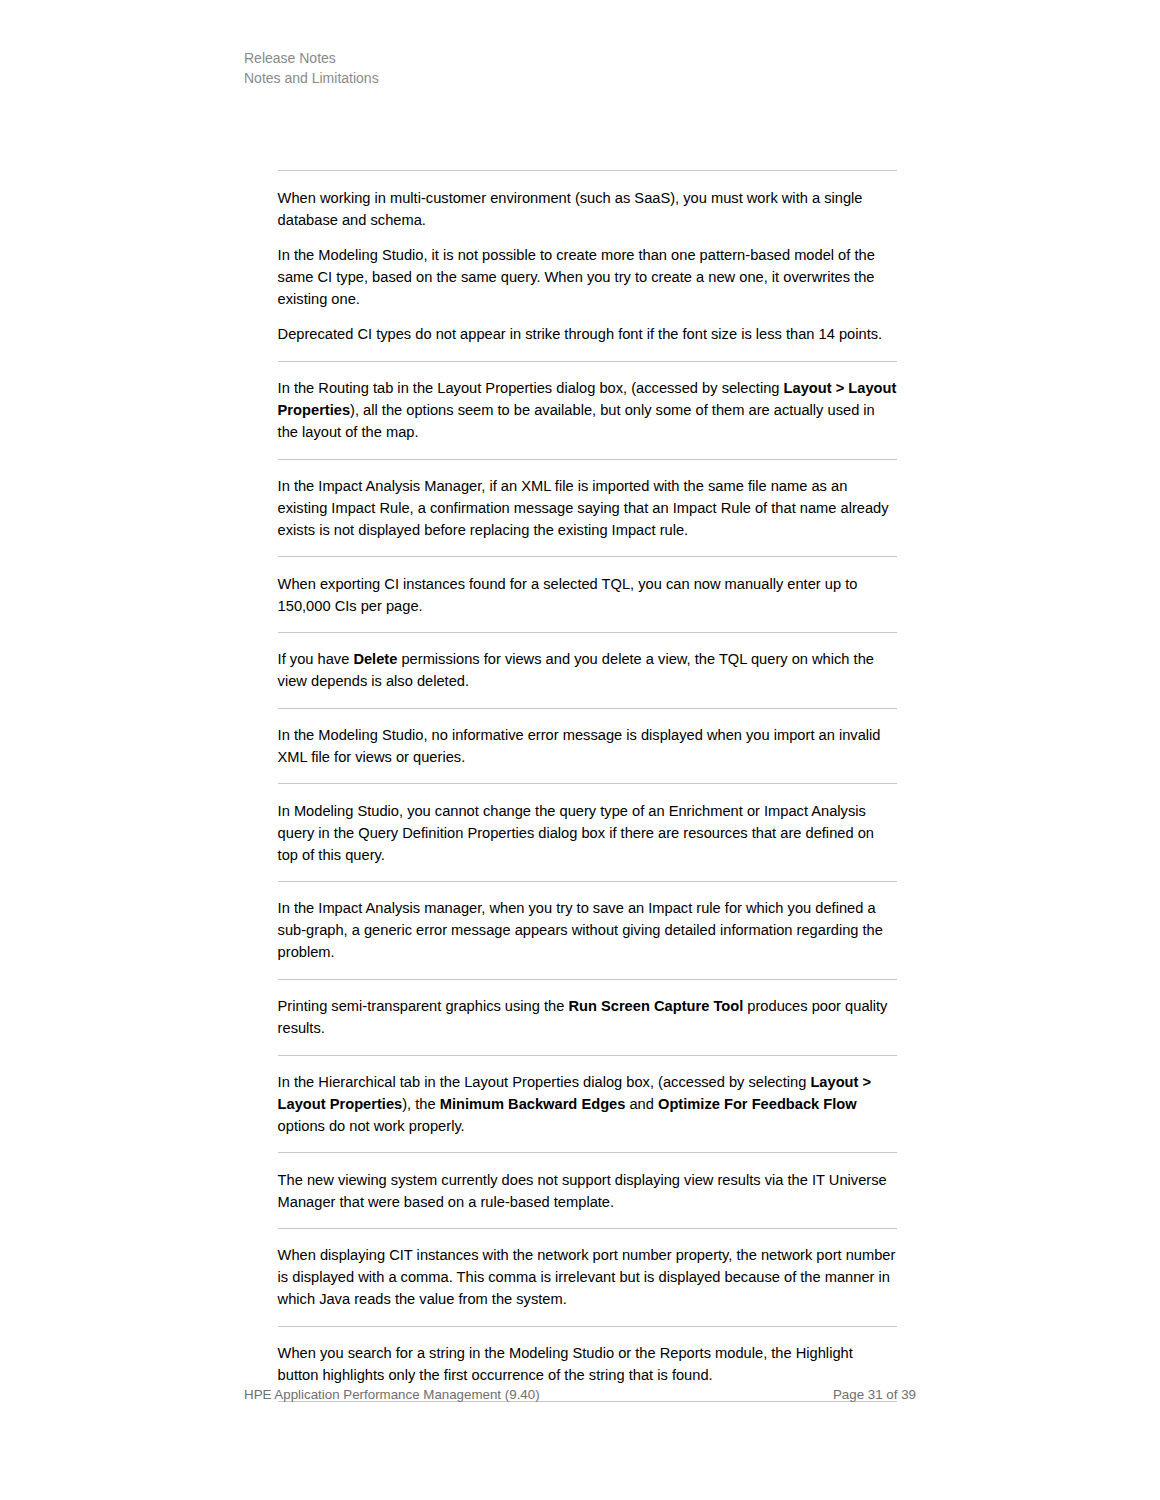Release Notes Notes and Limitations
When working in multi-customer environment (such as SaaS), you must work with a single database and schema.
In the Modeling Studio, it is not possible to create more than one pattern-based model of the same CI type, based on the same query. When you try to create a new one, it overwrites the existing one.
Deprecated CI types do not appear in strike through font if the font size is less than 14 points.
In the Routing tab in the Layout Properties dialog box, (accessed by selecting Layout > Layout Properties), all the options seem to be available, but only some of them are actually used in the layout of the map.
In the Impact Analysis Manager, if an XML file is imported with the same file name as an existing Impact Rule, a confirmation message saying that an Impact Rule of that name already exists is not displayed before replacing the existing Impact rule.
When exporting CI instances found for a selected TQL, you can now manually enter up to 150,000 CIs per page.
If you have Delete permissions for views and you delete a view, the TQL query on which the view depends is also deleted.
In the Modeling Studio, no informative error message is displayed when you import an invalid XML file for views or queries.
In Modeling Studio, you cannot change the query type of an Enrichment or Impact Analysis query in the Query Definition Properties dialog box if there are resources that are defined on top of this query.
In the Impact Analysis manager, when you try to save an Impact rule for which you defined a sub-graph, a generic error message appears without giving detailed information regarding the problem.
Printing semi-transparent graphics using the Run Screen Capture Tool produces poor quality results.
In the Hierarchical tab in the Layout Properties dialog box, (accessed by selecting Layout > Layout Properties), the Minimum Backward Edges and Optimize For Feedback Flow options do not work properly.
The new viewing system currently does not support displaying view results via the IT Universe Manager that were based on a rule-based template.
When displaying CIT instances with the network port number property, the network port number is displayed with a comma. This comma is irrelevant but is displayed because of the manner in which Java reads the value from the system.
When you search for a string in the Modeling Studio or the Reports module, the Highlight button highlights only the first occurrence of the string that is found.
HPE Application Performance Management (9.40)
Page 31 of 39